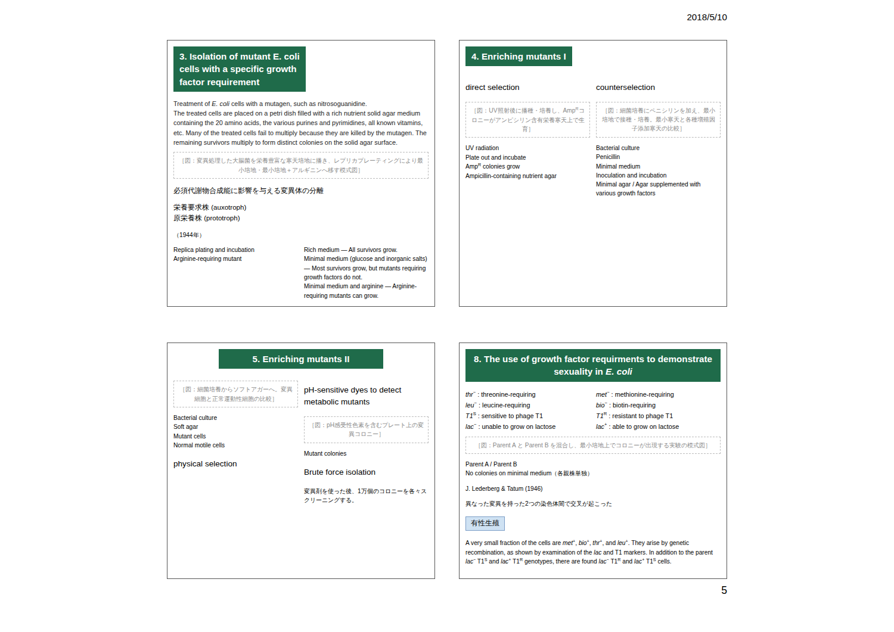2018/5/10
3. Isolation of mutant E. coli
cells with a specific growth
factor requirement
Treatment of E. coli cells with a mutagen, such as nitrosoguanidine.
The treated cells are placed on a petri dish filled with a rich nutrient solid agar medium containing the 20 amino acids, the various purines and pyrimidines, all known vitamins, etc. Many of the treated cells fail to multiply because they are killed by the mutagen. The remaining survivors multiply to form distinct colonies on the solid agar surface.
［図：変異処理した大腸菌を栄養豊富な寒天培地に播き、レプリカプレーティングにより最小培地・最小培地＋アルギニンへ移す模式図］
必須代謝物合成能に影響を与える変異体の分離
栄養要求株 (auxotroph)
原栄養株 (prototroph)
（1944年）
Replica plating and incubation
Arginine-requiring mutant
Rich medium — All survivors grow.
Minimal medium (glucose and inorganic salts) — Most survivors grow, but mutants requiring growth factors do not.
Minimal medium and arginine — Arginine-requiring mutants can grow.
4. Enriching mutants I
direct selection
［図：UV照射後に播種・培養し、AmpRコロニーがアンピシリン含有栄養寒天上で生育］
UV radiation
Plate out and incubate
AmpR colonies grow
Ampicillin-containing nutrient agar
counterselection
［図：細菌培養にペニシリンを加え、最小培地で接種・培養。最小寒天と各種増殖因子添加寒天の比較］
Bacterial culture
Penicillin
Minimal medium
Inoculation and incubation
Minimal agar / Agar supplemented with various growth factors
5. Enriching mutants II
［図：細菌培養からソフトアガーへ。変異細胞と正常運動性細胞の比較］
Bacterial culture
Soft agar
Mutant cells
Normal motile cells
physical selection
pH-sensitive dyes to detect metabolic mutants
［図：pH感受性色素を含むプレート上の変異コロニー］
Mutant colonies
Brute force isolation
変異剤を使った後、1万個のコロニーを各々スクリーニングする。
8. The use of growth factor requirments to demonstrate sexuality in E. coli
thr− : threonine-requiring
leu− : leucine-requiring
T1S : sensitive to phage T1
lac− : unable to grow on lactose
met− : methionine-requiring
bio− : biotin-requiring
T1R : resistant to phage T1
lac+ : able to grow on lactose
［図：Parent A と Parent B を混合し、最小培地上でコロニーが出現する実験の模式図］
Parent A / Parent B
No colonies on minimal medium（各親株単独）
J. Lederberg & Tatum (1946)
異なった変異を持った2つの染色体間で交叉が起こった
有性生殖
A very small fraction of the cells are met+, bio+, thr+, and leu+. They arise by genetic recombination, as shown by examination of the lac and T1 markers. In addition to the parent lac− T1S and lac+ T1R genotypes, there are found lac− T1R and lac+ T1S cells.
5